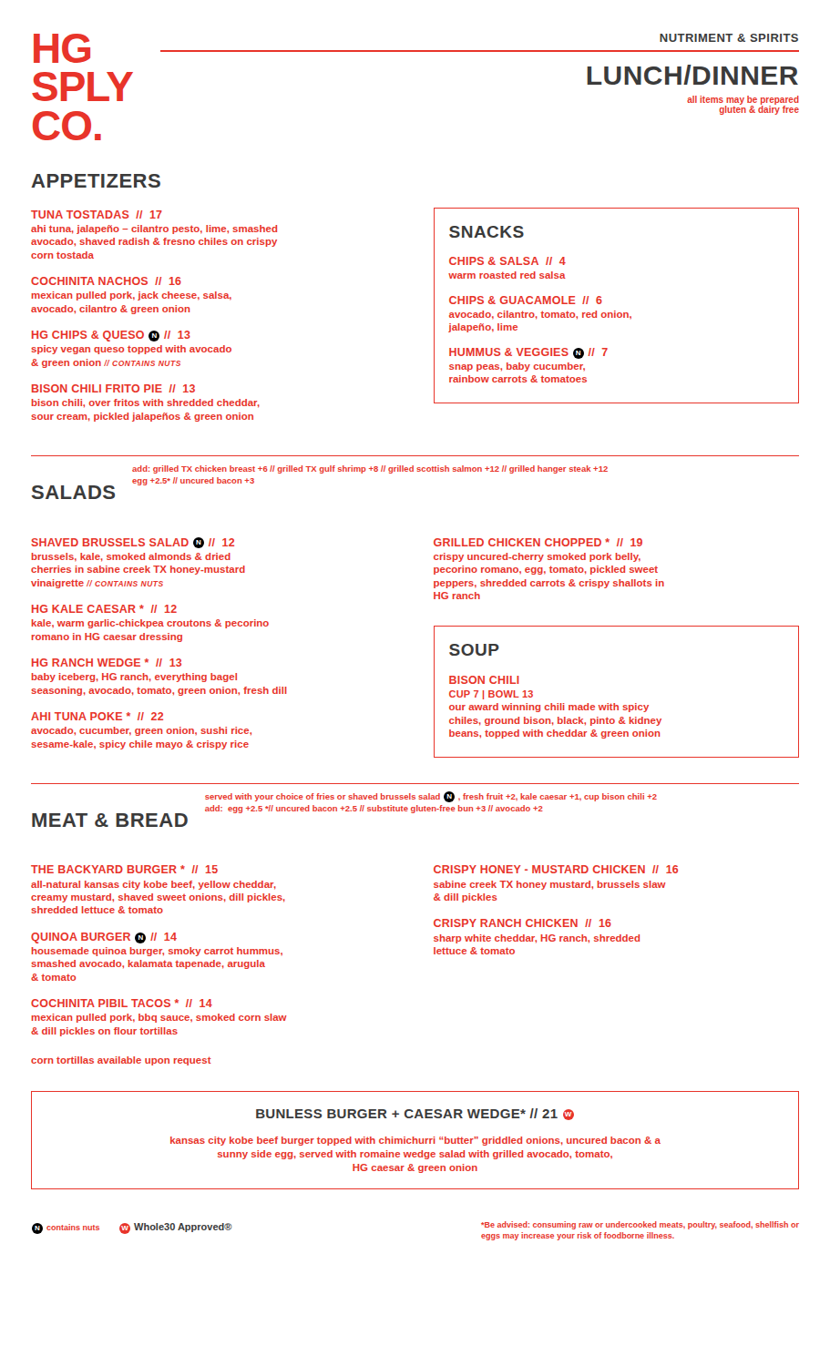HG
SPLY
CO.
NUTRIMENT & SPIRITS
LUNCH/DINNER
all items may be prepared
gluten & dairy free
APPETIZERS
TUNA TOSTADAS // 17
ahi tuna, jalapeño – cilantro pesto, lime, smashed
avocado, shaved radish & fresno chiles on crispy
corn tostada
COCHINITA NACHOS // 16
mexican pulled pork, jack cheese, salsa,
avocado, cilantro & green onion
HG CHIPS & QUESO N // 13
spicy vegan queso topped with avocado
& green onion // CONTAINS NUTS
BISON CHILI FRITO PIE // 13
bison chili, over fritos with shredded cheddar,
sour cream, pickled jalapeños & green onion
SNACKS
CHIPS & SALSA // 4
warm roasted red salsa
CHIPS & GUACAMOLE // 6
avocado, cilantro, tomato, red onion,
jalapeño, lime
HUMMUS & VEGGIES N // 7
snap peas, baby cucumber,
rainbow carrots & tomatoes
SALADS
add: grilled TX chicken breast +6 // grilled TX gulf shrimp +8 // grilled scottish salmon +12 // grilled hanger steak +12
egg +2.5* // uncured bacon +3
SHAVED BRUSSELS SALAD N // 12
brussels, kale, smoked almonds & dried
cherries in sabine creek TX honey-mustard
vinaigrette // CONTAINS NUTS
HG KALE CAESAR * // 12
kale, warm garlic-chickpea croutons & pecorino
romano in HG caesar dressing
HG RANCH WEDGE * // 13
baby iceberg, HG ranch, everything bagel
seasoning, avocado, tomato, green onion, fresh dill
AHI TUNA POKE * // 22
avocado, cucumber, green onion, sushi rice,
sesame-kale, spicy chile mayo & crispy rice
GRILLED CHICKEN CHOPPED * // 19
crispy uncured-cherry smoked pork belly,
pecorino romano, egg, tomato, pickled sweet
peppers, shredded carrots & crispy shallots in
HG ranch
SOUP
BISON CHILI
CUP 7 | BOWL 13
our award winning chili made with spicy
chiles, ground bison, black, pinto & kidney
beans, topped with cheddar & green onion
MEAT & BREAD
served with your choice of fries or shaved brussels salad N , fresh fruit +2, kale caesar +1, cup bison chili +2
add: egg +2.5 *// uncured bacon +2.5 // substitute gluten-free bun +3 // avocado +2
THE BACKYARD BURGER * // 15
all-natural kansas city kobe beef, yellow cheddar,
creamy mustard, shaved sweet onions, dill pickles,
shredded lettuce & tomato
QUINOA BURGER N // 14
housemade quinoa burger, smoky carrot hummus,
smashed avocado, kalamata tapenade, arugula
& tomato
COCHINITA PIBIL TACOS * // 14
mexican pulled pork, bbq sauce, smoked corn slaw
& dill pickles on flour tortillas
corn tortillas available upon request
CRISPY HONEY - MUSTARD CHICKEN // 16
sabine creek TX honey mustard, brussels slaw
& dill pickles
CRISPY RANCH CHICKEN // 16
sharp white cheddar, HG ranch, shredded
lettuce & tomato
BUNLESS BURGER + CAESAR WEDGE* // 21 W
kansas city kobe beef burger topped with chimichurri “butter” griddled onions, uncured bacon & a
sunny side egg, served with romaine wedge salad with grilled avocado, tomato,
HG caesar & green onion
Ncontains nuts WWhole30 Approved®
*Be advised: consuming raw or undercooked meats, poultry, seafood, shellfish or
eggs may increase your risk of foodborne illness.